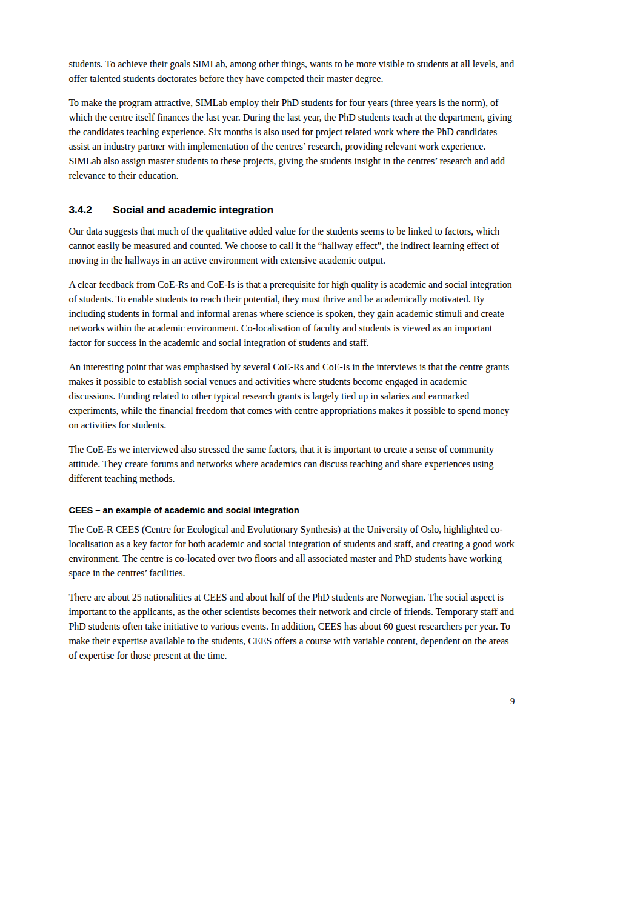students. To achieve their goals SIMLab, among other things, wants to be more visible to students at all levels, and offer talented students doctorates before they have competed their master degree.
To make the program attractive, SIMLab employ their PhD students for four years (three years is the norm), of which the centre itself finances the last year. During the last year, the PhD students teach at the department, giving the candidates teaching experience. Six months is also used for project related work where the PhD candidates assist an industry partner with implementation of the centres’ research, providing relevant work experience. SIMLab also assign master students to these projects, giving the students insight in the centres’ research and add relevance to their education.
3.4.2 Social and academic integration
Our data suggests that much of the qualitative added value for the students seems to be linked to factors, which cannot easily be measured and counted. We choose to call it the “hallway effect”, the indirect learning effect of moving in the hallways in an active environment with extensive academic output.
A clear feedback from CoE-Rs and CoE-Is is that a prerequisite for high quality is academic and social integration of students. To enable students to reach their potential, they must thrive and be academically motivated. By including students in formal and informal arenas where science is spoken, they gain academic stimuli and create networks within the academic environment. Co-localisation of faculty and students is viewed as an important factor for success in the academic and social integration of students and staff.
An interesting point that was emphasised by several CoE-Rs and CoE-Is in the interviews is that the centre grants makes it possible to establish social venues and activities where students become engaged in academic discussions. Funding related to other typical research grants is largely tied up in salaries and earmarked experiments, while the financial freedom that comes with centre appropriations makes it possible to spend money on activities for students.
The CoE-Es we interviewed also stressed the same factors, that it is important to create a sense of community attitude. They create forums and networks where academics can discuss teaching and share experiences using different teaching methods.
CEES – an example of academic and social integration
The CoE-R CEES (Centre for Ecological and Evolutionary Synthesis) at the University of Oslo, highlighted co-localisation as a key factor for both academic and social integration of students and staff, and creating a good work environment. The centre is co-located over two floors and all associated master and PhD students have working space in the centres’ facilities.
There are about 25 nationalities at CEES and about half of the PhD students are Norwegian. The social aspect is important to the applicants, as the other scientists becomes their network and circle of friends. Temporary staff and PhD students often take initiative to various events. In addition, CEES has about 60 guest researchers per year. To make their expertise available to the students, CEES offers a course with variable content, dependent on the areas of expertise for those present at the time.
9